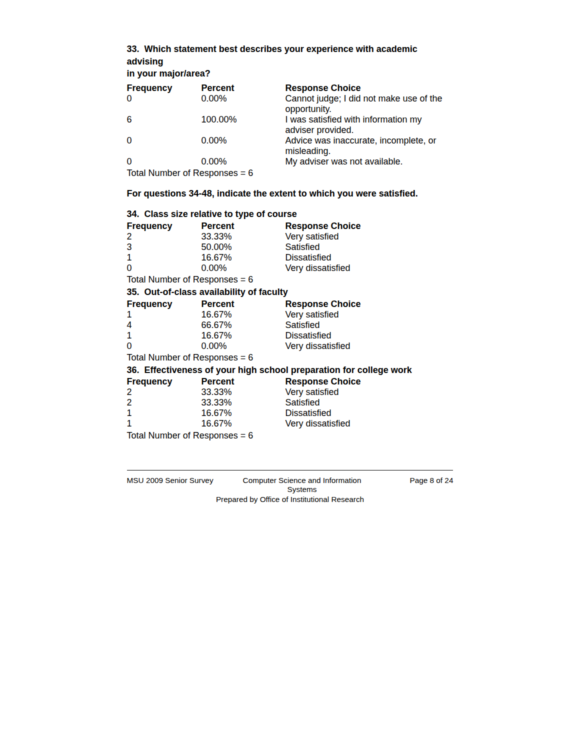33. Which statement best describes your experience with academic advising
in your major/area?
| Frequency | Percent | Response Choice |
| --- | --- | --- |
| 0 | 0.00% | Cannot judge; I did not make use of the opportunity. |
| 6 | 100.00% | I was satisfied with information my adviser provided. |
| 0 | 0.00% | Advice was inaccurate, incomplete, or misleading. |
| 0 | 0.00% | My adviser was not available. |
Total Number of Responses = 6
For questions 34-48, indicate the extent to which you were satisfied.
34. Class size relative to type of course
| Frequency | Percent | Response Choice |
| --- | --- | --- |
| 2 | 33.33% | Very satisfied |
| 3 | 50.00% | Satisfied |
| 1 | 16.67% | Dissatisfied |
| 0 | 0.00% | Very dissatisfied |
Total Number of Responses = 6
35. Out-of-class availability of faculty
| Frequency | Percent | Response Choice |
| --- | --- | --- |
| 1 | 16.67% | Very satisfied |
| 4 | 66.67% | Satisfied |
| 1 | 16.67% | Dissatisfied |
| 0 | 0.00% | Very dissatisfied |
Total Number of Responses = 6
36. Effectiveness of your high school preparation for college work
| Frequency | Percent | Response Choice |
| --- | --- | --- |
| 2 | 33.33% | Very satisfied |
| 2 | 33.33% | Satisfied |
| 1 | 16.67% | Dissatisfied |
| 1 | 16.67% | Very dissatisfied |
Total Number of Responses = 6
MSU 2009 Senior Survey
Computer Science and Information Systems
Page 8 of 24
Prepared by Office of Institutional Research